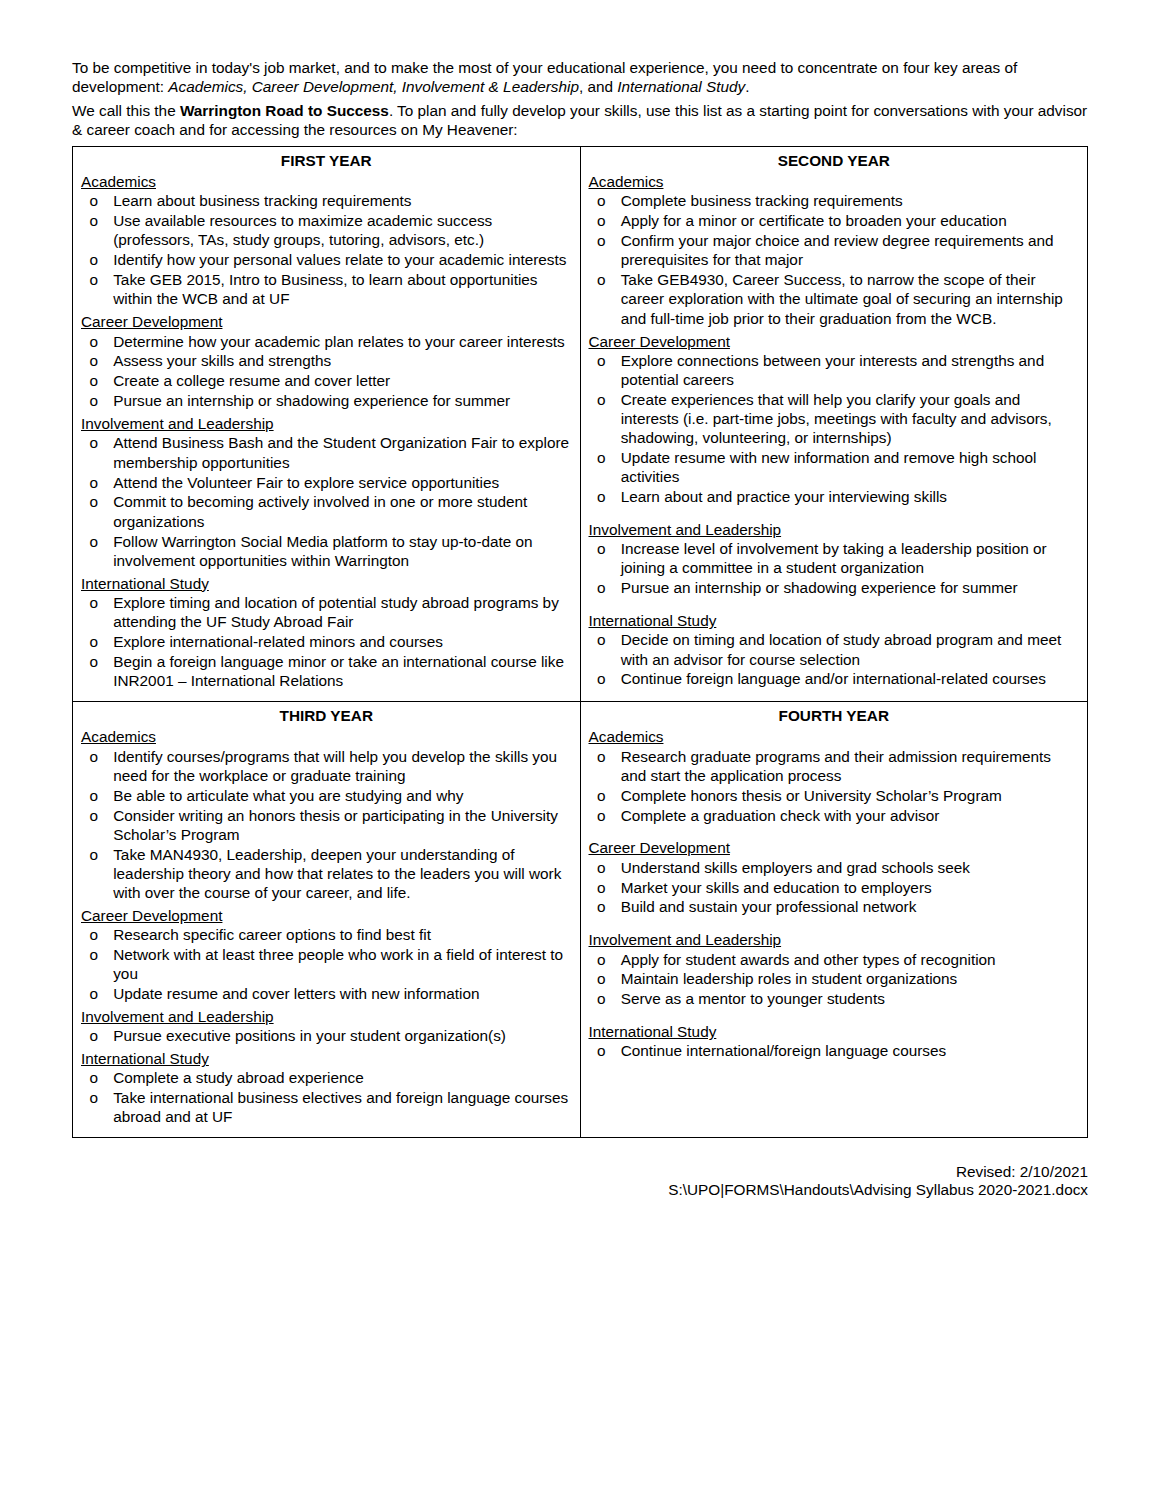To be competitive in today's job market, and to make the most of your educational experience, you need to concentrate on four key areas of development: Academics, Career Development, Involvement & Leadership, and International Study.
We call this the Warrington Road to Success. To plan and fully develop your skills, use this list as a starting point for conversations with your advisor & career coach and for accessing the resources on My Heavener:
| FIRST YEAR Academics Learn about business tracking requirements Use available resources to maximize academic success (professors, TAs, study groups, tutoring, advisors, etc.) Identify how your personal values relate to your academic interests Take GEB 2015, Intro to Business, to learn about opportunities within the WCB and at UF Career Development Determine how your academic plan relates to your career interests Assess your skills and strengths Create a college resume and cover letter Pursue an internship or shadowing experience for summer Involvement and Leadership Attend Business Bash and the Student Organization Fair to explore membership opportunities Attend the Volunteer Fair to explore service opportunities Commit to becoming actively involved in one or more student organizations Follow Warrington Social Media platform to stay up-to-date on involvement opportunities within Warrington International Study Explore timing and location of potential study abroad programs by attending the UF Study Abroad Fair Explore international-related minors and courses Begin a foreign language minor or take an international course like INR2001 – International Relations | SECOND YEAR Academics Complete business tracking requirements Apply for a minor or certificate to broaden your education Confirm your major choice and review degree requirements and prerequisites for that major Take GEB4930, Career Success, to narrow the scope of their career exploration with the ultimate goal of securing an internship and full-time job prior to their graduation from the WCB. Career Development Explore connections between your interests and strengths and potential careers Create experiences that will help you clarify your goals and interests (i.e. part-time jobs, meetings with faculty and advisors, shadowing, volunteering, or internships) Update resume with new information and remove high school activities Learn about and practice your interviewing skills Involvement and Leadership Increase level of involvement by taking a leadership position or joining a committee in a student organization Pursue an internship or shadowing experience for summer International Study Decide on timing and location of study abroad program and meet with an advisor for course selection Continue foreign language and/or international-related courses |
| THIRD YEAR Academics Identify courses/programs that will help you develop the skills you need for the workplace or graduate training Be able to articulate what you are studying and why Consider writing an honors thesis or participating in the University Scholar’s Program Take MAN4930, Leadership, deepen your understanding of leadership theory and how that relates to the leaders you will work with over the course of your career, and life. Career Development Research specific career options to find best fit Network with at least three people who work in a field of interest to you Update resume and cover letters with new information Involvement and Leadership Pursue executive positions in your student organization(s) International Study Complete a study abroad experience Take international business electives and foreign language courses abroad and at UF | FOURTH YEAR Academics Research graduate programs and their admission requirements and start the application process Complete honors thesis or University Scholar’s Program Complete a graduation check with your advisor Career Development Understand skills employers and grad schools seek Market your skills and education to employers Build and sustain your professional network Involvement and Leadership Apply for student awards and other types of recognition Maintain leadership roles in student organizations Serve as a mentor to younger students International Study Continue international/foreign language courses |
Revised: 2/10/2021
S:\UPO|FORMS\Handouts\Advising Syllabus 2020-2021.docx